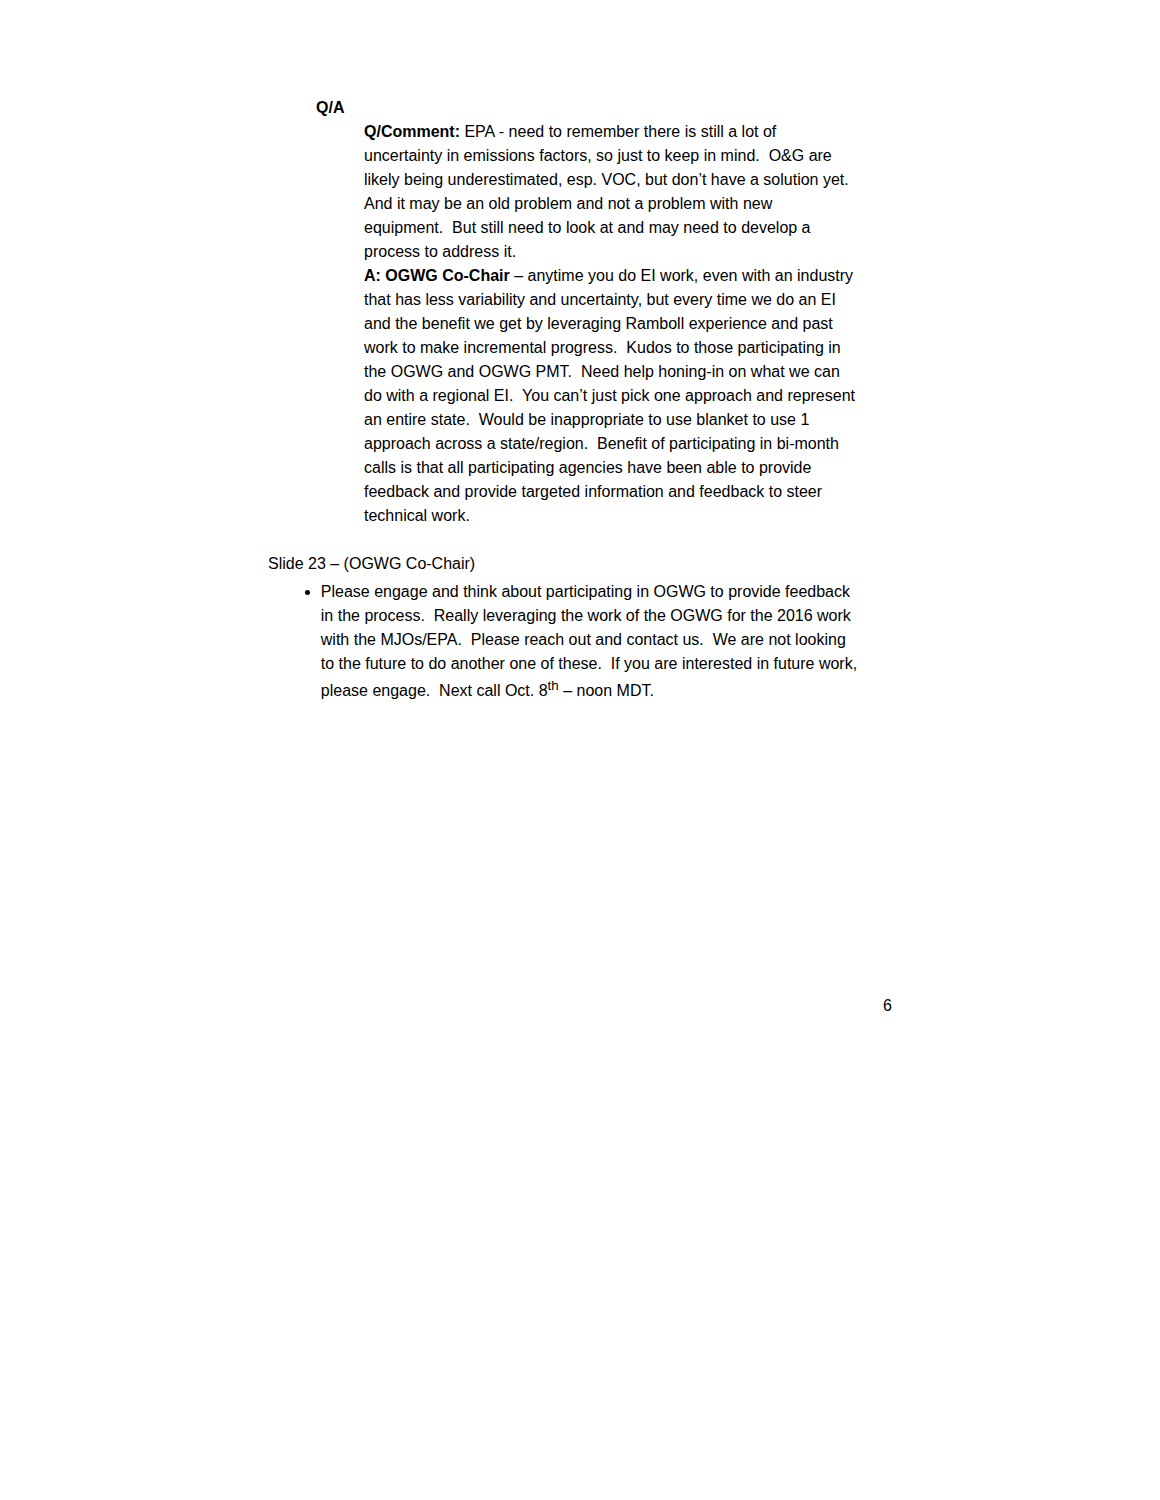Q/A
Q/Comment: EPA - need to remember there is still a lot of uncertainty in emissions factors, so just to keep in mind. O&G are likely being underestimated, esp. VOC, but don’t have a solution yet. And it may be an old problem and not a problem with new equipment. But still need to look at and may need to develop a process to address it.
A: OGWG Co-Chair – anytime you do EI work, even with an industry that has less variability and uncertainty, but every time we do an EI and the benefit we get by leveraging Ramboll experience and past work to make incremental progress. Kudos to those participating in the OGWG and OGWG PMT. Need help honing-in on what we can do with a regional EI. You can’t just pick one approach and represent an entire state. Would be inappropriate to use blanket to use 1 approach across a state/region. Benefit of participating in bi-month calls is that all participating agencies have been able to provide feedback and provide targeted information and feedback to steer technical work.
Slide 23 – (OGWG Co-Chair)
Please engage and think about participating in OGWG to provide feedback in the process. Really leveraging the work of the OGWG for the 2016 work with the MJOs/EPA. Please reach out and contact us. We are not looking to the future to do another one of these. If you are interested in future work, please engage. Next call Oct. 8th – noon MDT.
6